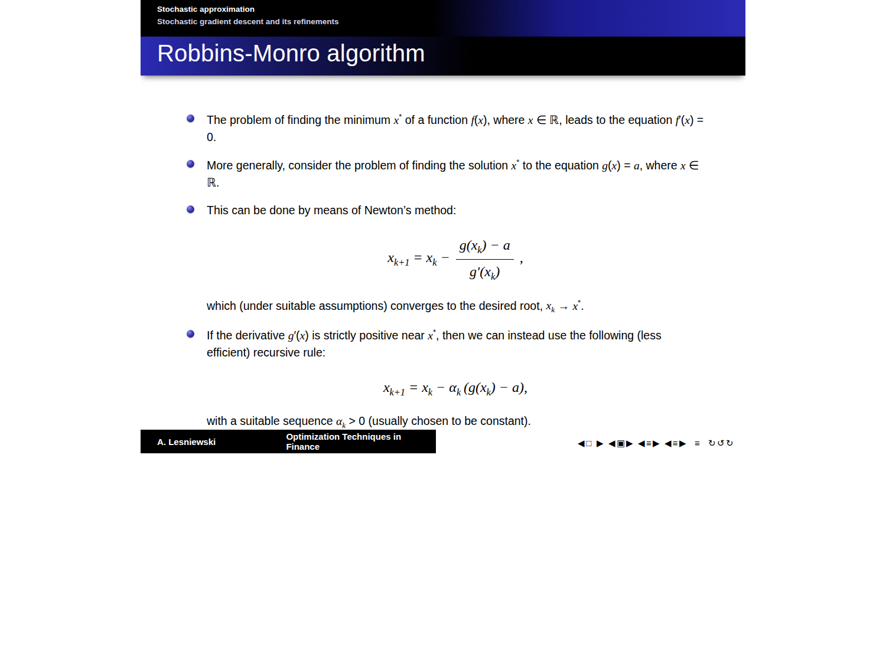Stochastic approximation
Stochastic gradient descent and its refinements
Robbins-Monro algorithm
The problem of finding the minimum x* of a function f(x), where x ∈ ℝ, leads to the equation f′(x) = 0.
More generally, consider the problem of finding the solution x* to the equation g(x) = a, where x ∈ ℝ.
This can be done by means of Newton’s method:
xk+1 = xk − g(xk) − a g′(xk) ,
which (under suitable assumptions) converges to the desired root, xk → x*.
If the derivative g′(x) is strictly positive near x*, then we can instead use the following (less efficient) recursive rule:
xk+1 = xk − αk (g(xk) − a),
with a suitable sequence αk > 0 (usually chosen to be constant).
A. Lesniewski Optimization Techniques in Finance
◀□ ▶ ◀▣▶ ◀≡▶ ◀≡▶ ≡ ↻↺↻